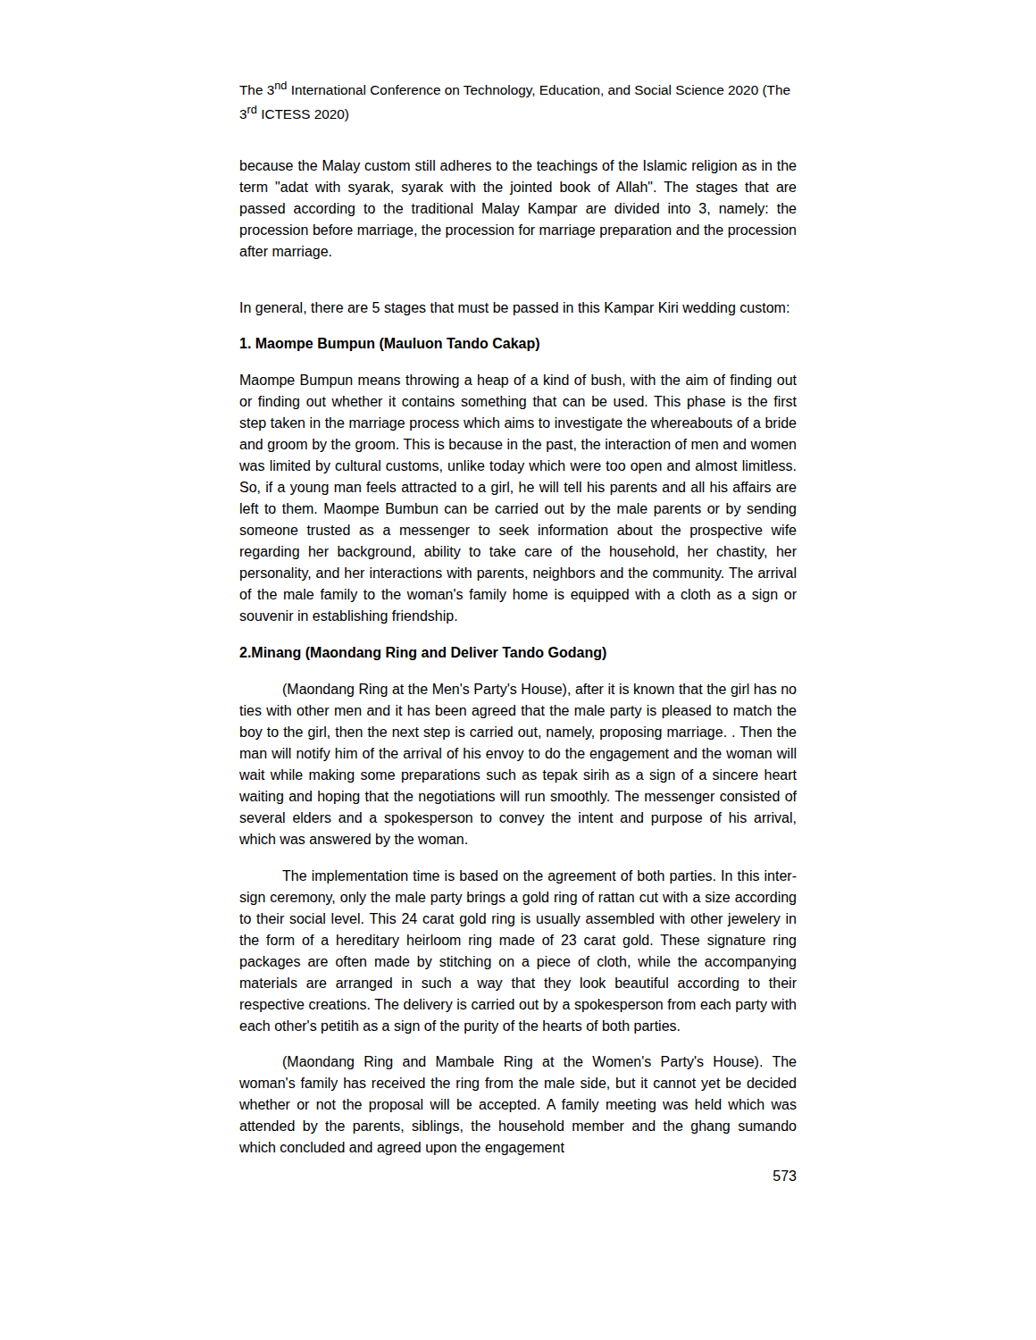The 3nd International Conference on Technology, Education, and Social Science 2020 (The 3rd ICTESS 2020)
because the Malay custom still adheres to the teachings of the Islamic religion as in the term "adat with syarak, syarak with the jointed book of Allah". The stages that are passed according to the traditional Malay Kampar are divided into 3, namely: the procession before marriage, the procession for marriage preparation and the procession after marriage.
In general, there are 5 stages that must be passed in this Kampar Kiri wedding custom:
1. Maompe Bumpun (Mauluon Tando Cakap)
Maompe Bumpun means throwing a heap of a kind of bush, with the aim of finding out or finding out whether it contains something that can be used. This phase is the first step taken in the marriage process which aims to investigate the whereabouts of a bride and groom by the groom. This is because in the past, the interaction of men and women was limited by cultural customs, unlike today which were too open and almost limitless. So, if a young man feels attracted to a girl, he will tell his parents and all his affairs are left to them. Maompe Bumbun can be carried out by the male parents or by sending someone trusted as a messenger to seek information about the prospective wife regarding her background, ability to take care of the household, her chastity, her personality, and her interactions with parents, neighbors and the community. The arrival of the male family to the woman's family home is equipped with a cloth as a sign or souvenir in establishing friendship.
2.Minang (Maondang Ring and Deliver Tando Godang)
(Maondang Ring at the Men's Party's House), after it is known that the girl has no ties with other men and it has been agreed that the male party is pleased to match the boy to the girl, then the next step is carried out, namely, proposing marriage. . Then the man will notify him of the arrival of his envoy to do the engagement and the woman will wait while making some preparations such as tepak sirih as a sign of a sincere heart waiting and hoping that the negotiations will run smoothly. The messenger consisted of several elders and a spokesperson to convey the intent and purpose of his arrival, which was answered by the woman.
The implementation time is based on the agreement of both parties. In this inter-sign ceremony, only the male party brings a gold ring of rattan cut with a size according to their social level. This 24 carat gold ring is usually assembled with other jewelery in the form of a hereditary heirloom ring made of 23 carat gold. These signature ring packages are often made by stitching on a piece of cloth, while the accompanying materials are arranged in such a way that they look beautiful according to their respective creations. The delivery is carried out by a spokesperson from each party with each other's petitih as a sign of the purity of the hearts of both parties.
(Maondang Ring and Mambale Ring at the Women's Party's House). The woman's family has received the ring from the male side, but it cannot yet be decided whether or not the proposal will be accepted. A family meeting was held which was attended by the parents, siblings, the household member and the ghang sumando which concluded and agreed upon the engagement
573